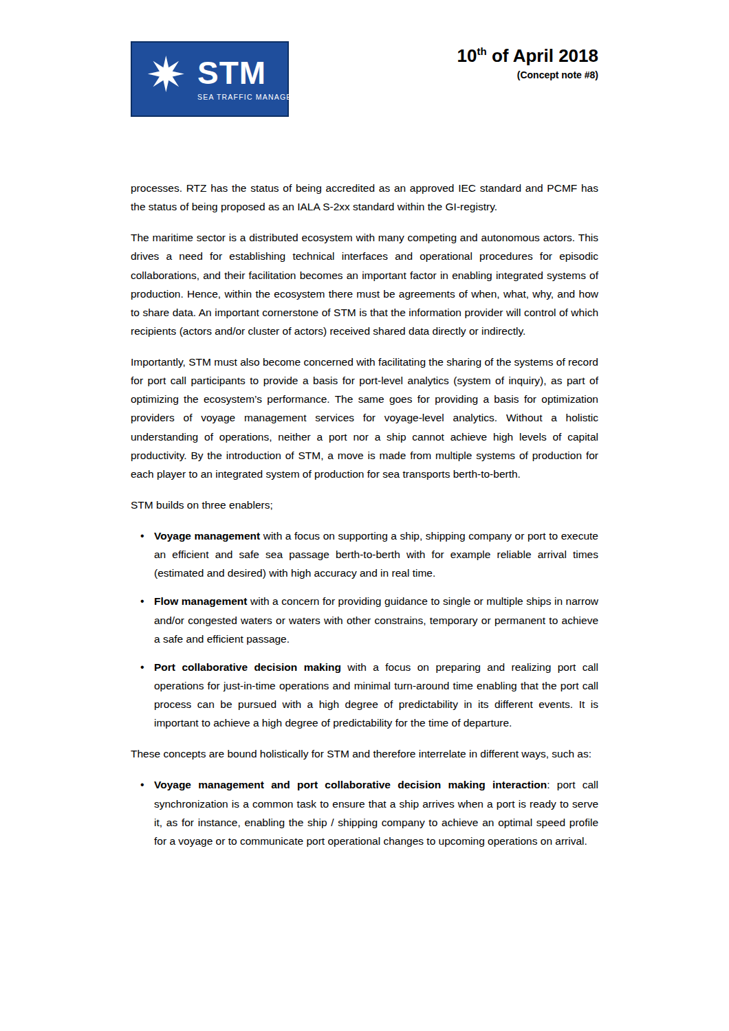✷ STM SEA TRAFFIC MANAGEMENT
10th of April 2018
(Concept note #8)
processes. RTZ has the status of being accredited as an approved IEC standard and PCMF has the status of being proposed as an IALA S-2xx standard within the GI-registry.
The maritime sector is a distributed ecosystem with many competing and autonomous actors. This drives a need for establishing technical interfaces and operational procedures for episodic collaborations, and their facilitation becomes an important factor in enabling integrated systems of production. Hence, within the ecosystem there must be agreements of when, what, why, and how to share data. An important cornerstone of STM is that the information provider will control of which recipients (actors and/or cluster of actors) received shared data directly or indirectly.
Importantly, STM must also become concerned with facilitating the sharing of the systems of record for port call participants to provide a basis for port-level analytics (system of inquiry), as part of optimizing the ecosystem’s performance. The same goes for providing a basis for optimization providers of voyage management services for voyage-level analytics. Without a holistic understanding of operations, neither a port nor a ship cannot achieve high levels of capital productivity. By the introduction of STM, a move is made from multiple systems of production for each player to an integrated system of production for sea transports berth-to-berth.
STM builds on three enablers;
Voyage management with a focus on supporting a ship, shipping company or port to execute an efficient and safe sea passage berth-to-berth with for example reliable arrival times (estimated and desired) with high accuracy and in real time.
Flow management with a concern for providing guidance to single or multiple ships in narrow and/or congested waters or waters with other constrains, temporary or permanent to achieve a safe and efficient passage.
Port collaborative decision making with a focus on preparing and realizing port call operations for just-in-time operations and minimal turn-around time enabling that the port call process can be pursued with a high degree of predictability in its different events. It is important to achieve a high degree of predictability for the time of departure.
These concepts are bound holistically for STM and therefore interrelate in different ways, such as:
Voyage management and port collaborative decision making interaction: port call synchronization is a common task to ensure that a ship arrives when a port is ready to serve it, as for instance, enabling the ship / shipping company to achieve an optimal speed profile for a voyage or to communicate port operational changes to upcoming operations on arrival.